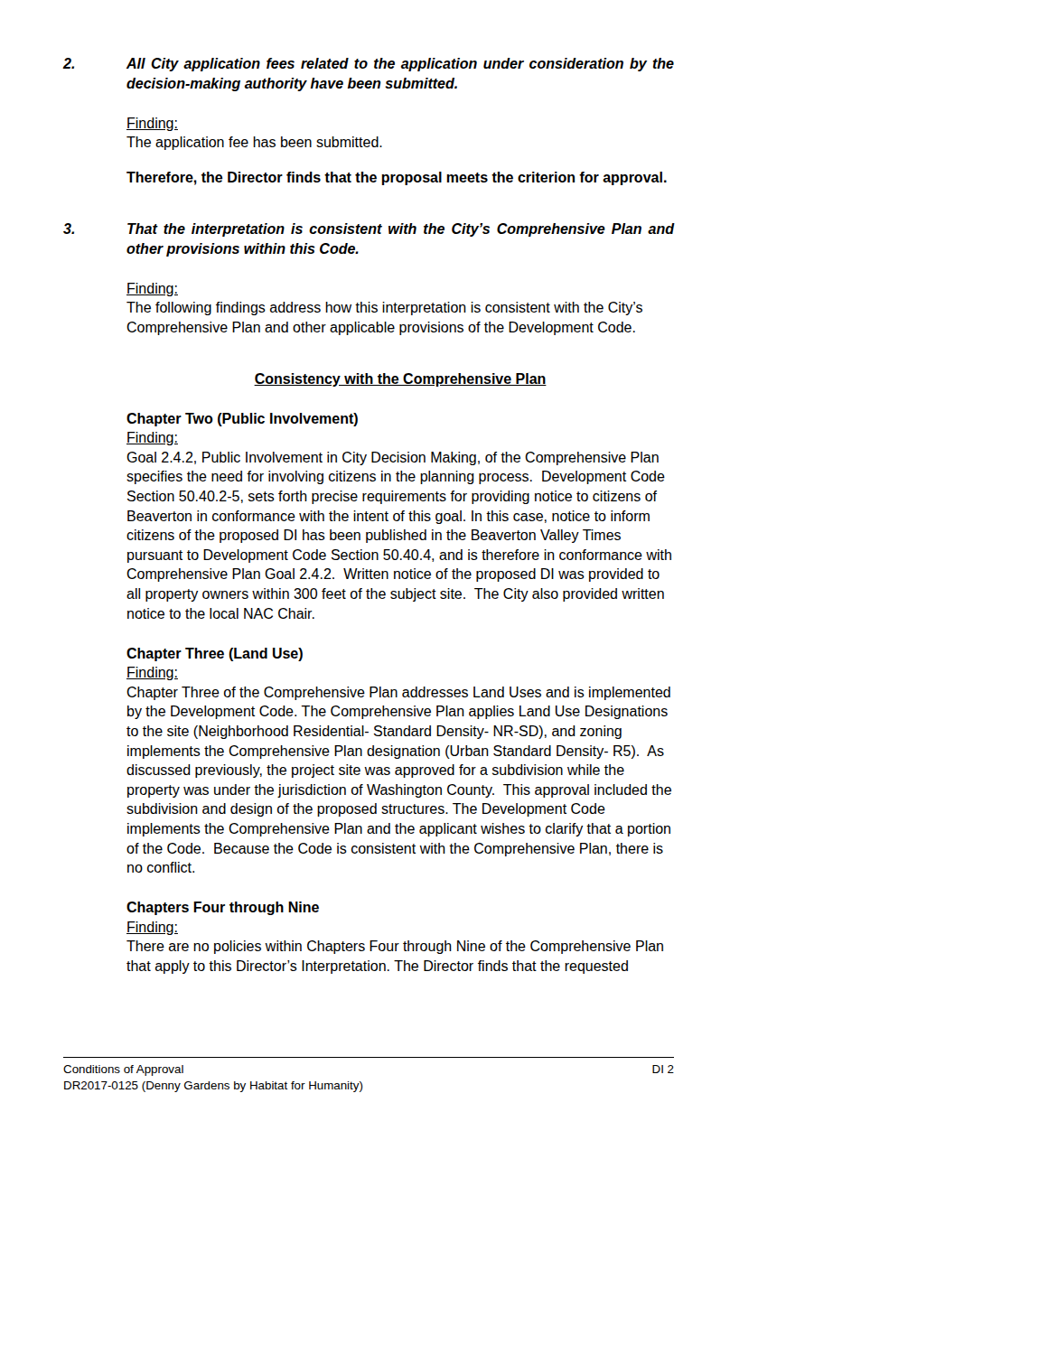2.
All City application fees related to the application under consideration by the decision-making authority have been submitted.
Finding:
The application fee has been submitted.
Therefore, the Director finds that the proposal meets the criterion for approval.
3.
That the interpretation is consistent with the City’s Comprehensive Plan and other provisions within this Code.
Finding:
The following findings address how this interpretation is consistent with the City’s Comprehensive Plan and other applicable provisions of the Development Code.
Consistency with the Comprehensive Plan
Chapter Two (Public Involvement)
Finding:
Goal 2.4.2, Public Involvement in City Decision Making, of the Comprehensive Plan specifies the need for involving citizens in the planning process. Development Code Section 50.40.2-5, sets forth precise requirements for providing notice to citizens of Beaverton in conformance with the intent of this goal. In this case, notice to inform citizens of the proposed DI has been published in the Beaverton Valley Times pursuant to Development Code Section 50.40.4, and is therefore in conformance with Comprehensive Plan Goal 2.4.2. Written notice of the proposed DI was provided to all property owners within 300 feet of the subject site. The City also provided written notice to the local NAC Chair.
Chapter Three (Land Use)
Finding:
Chapter Three of the Comprehensive Plan addresses Land Uses and is implemented by the Development Code. The Comprehensive Plan applies Land Use Designations to the site (Neighborhood Residential- Standard Density- NR-SD), and zoning implements the Comprehensive Plan designation (Urban Standard Density- R5). As discussed previously, the project site was approved for a subdivision while the property was under the jurisdiction of Washington County. This approval included the subdivision and design of the proposed structures. The Development Code implements the Comprehensive Plan and the applicant wishes to clarify that a portion of the Code. Because the Code is consistent with the Comprehensive Plan, there is no conflict.
Chapters Four through Nine
Finding:
There are no policies within Chapters Four through Nine of the Comprehensive Plan that apply to this Director’s Interpretation. The Director finds that the requested
Conditions of Approval
DR2017-0125 (Denny Gardens by Habitat for Humanity)
DI 2